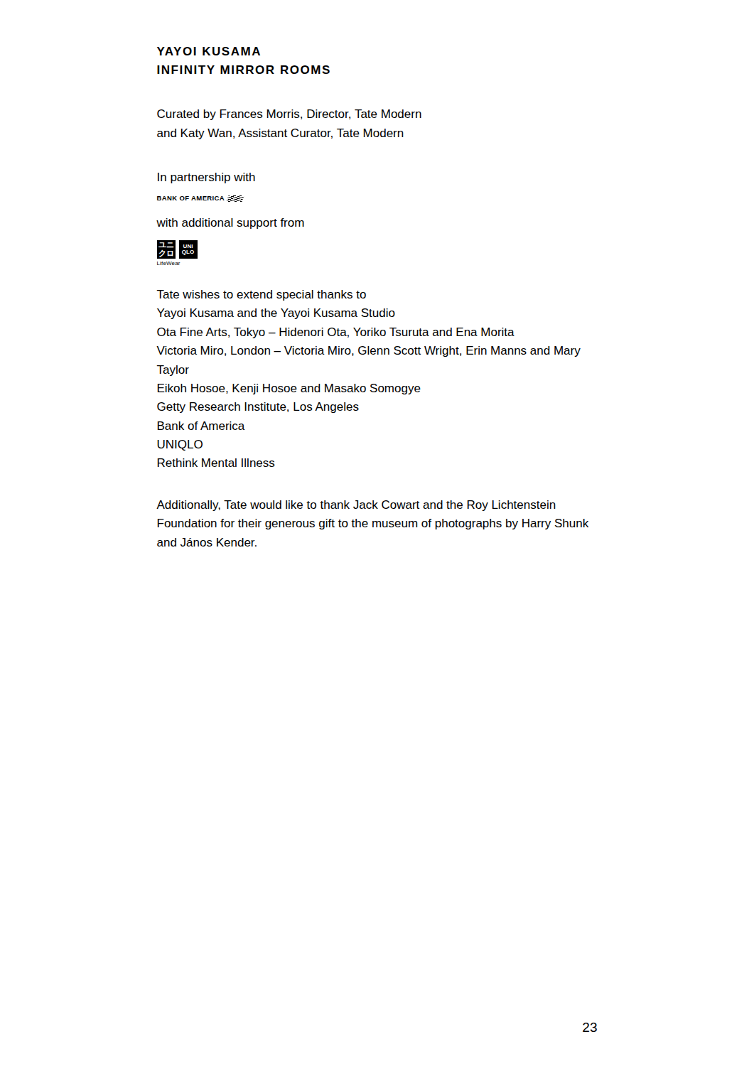Yayoi Kusama
Infinity Mirror Rooms
Curated by Frances Morris, Director, Tate Modern
and Katy Wan, Assistant Curator, Tate Modern
In partnership with
BANK OF AMERICA
with additional support from
ユニ
クロ UNI
QLO
LifeWear
Tate wishes to extend special thanks to
Yayoi Kusama and the Yayoi Kusama Studio
Ota Fine Arts, Tokyo – Hidenori Ota, Yoriko Tsuruta and Ena Morita
Victoria Miro, London – Victoria Miro, Glenn Scott Wright, Erin Manns and Mary Taylor
Eikoh Hosoe, Kenji Hosoe and Masako Somogye
Getty Research Institute, Los Angeles
Bank of America
UNIQLO
Rethink Mental Illness
Additionally, Tate would like to thank Jack Cowart and the Roy Lichtenstein Foundation for their generous gift to the museum of photographs by Harry Shunk and János Kender.
23